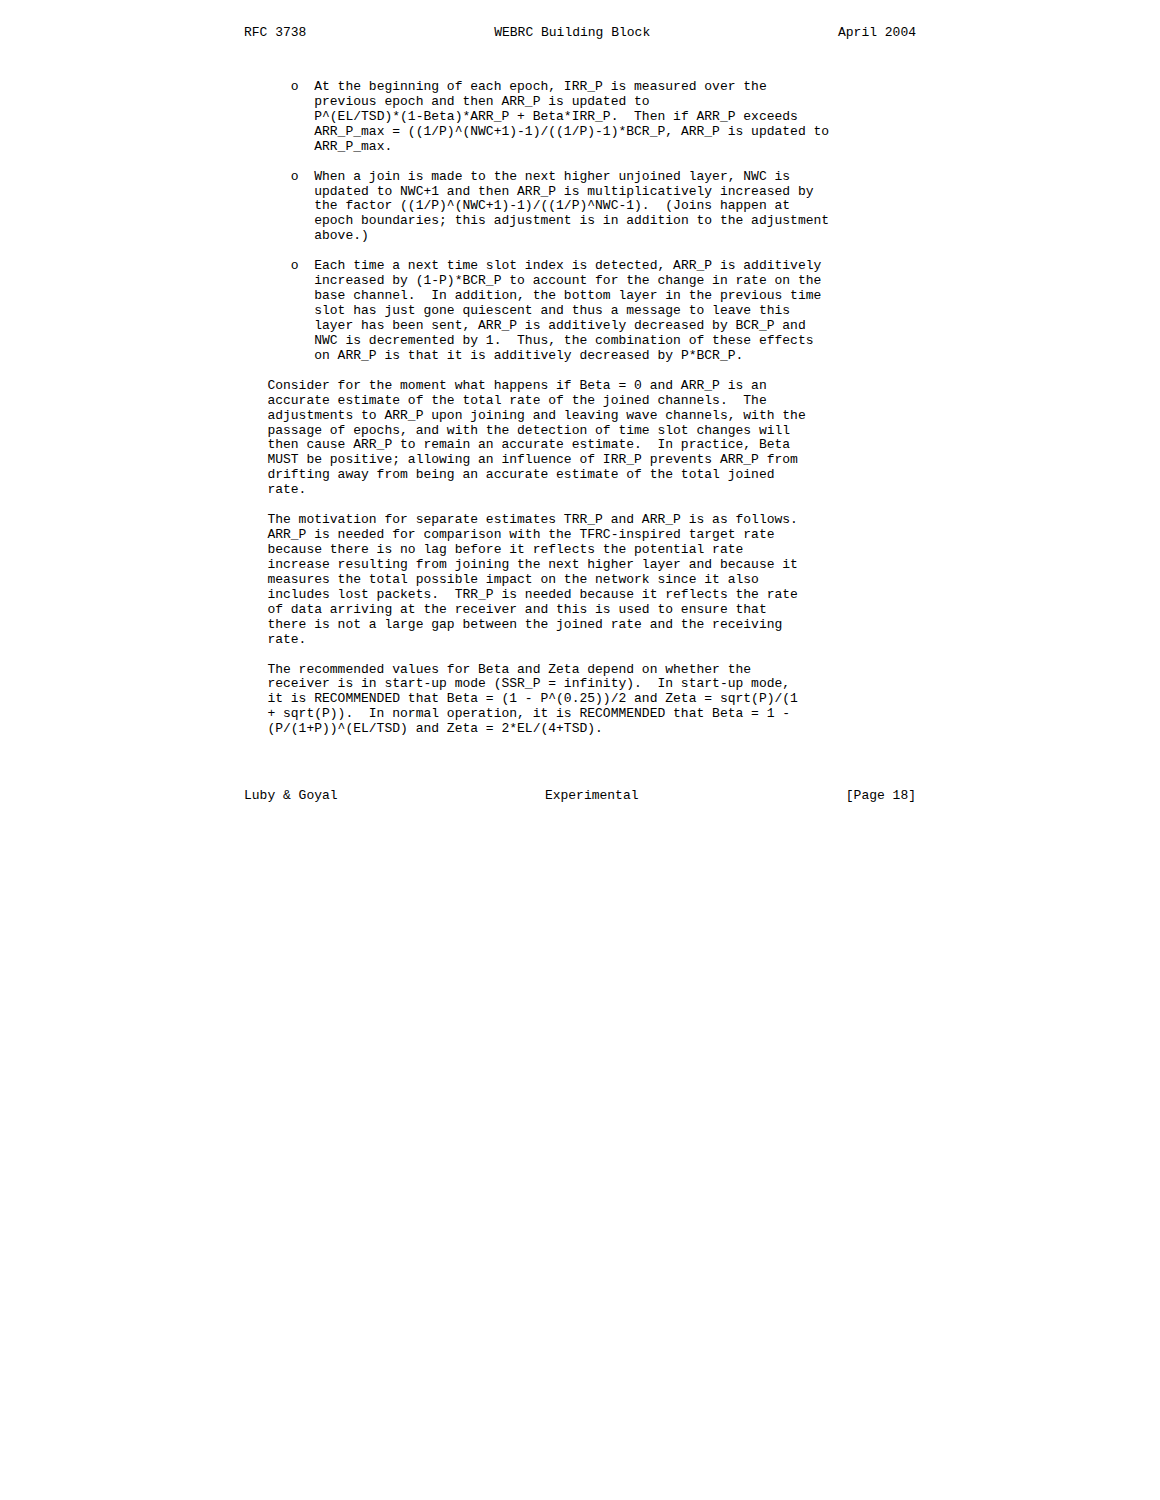RFC 3738 WEBRC Building Block April 2004
      o  At the beginning of each epoch, IRR_P is measured over the
         previous epoch and then ARR_P is updated to
         P^(EL/TSD)*(1-Beta)*ARR_P + Beta*IRR_P.  Then if ARR_P exceeds
         ARR_P_max = ((1/P)^(NWC+1)-1)/((1/P)-1)*BCR_P, ARR_P is updated to
         ARR_P_max.

      o  When a join is made to the next higher unjoined layer, NWC is
         updated to NWC+1 and then ARR_P is multiplicatively increased by
         the factor ((1/P)^(NWC+1)-1)/((1/P)^NWC-1).  (Joins happen at
         epoch boundaries; this adjustment is in addition to the adjustment
         above.)

      o  Each time a next time slot index is detected, ARR_P is additively
         increased by (1-P)*BCR_P to account for the change in rate on the
         base channel.  In addition, the bottom layer in the previous time
         slot has just gone quiescent and thus a message to leave this
         layer has been sent, ARR_P is additively decreased by BCR_P and
         NWC is decremented by 1.  Thus, the combination of these effects
         on ARR_P is that it is additively decreased by P*BCR_P.

   Consider for the moment what happens if Beta = 0 and ARR_P is an
   accurate estimate of the total rate of the joined channels.  The
   adjustments to ARR_P upon joining and leaving wave channels, with the
   passage of epochs, and with the detection of time slot changes will
   then cause ARR_P to remain an accurate estimate.  In practice, Beta
   MUST be positive; allowing an influence of IRR_P prevents ARR_P from
   drifting away from being an accurate estimate of the total joined
   rate.

   The motivation for separate estimates TRR_P and ARR_P is as follows.
   ARR_P is needed for comparison with the TFRC-inspired target rate
   because there is no lag before it reflects the potential rate
   increase resulting from joining the next higher layer and because it
   measures the total possible impact on the network since it also
   includes lost packets.  TRR_P is needed because it reflects the rate
   of data arriving at the receiver and this is used to ensure that
   there is not a large gap between the joined rate and the receiving
   rate.

   The recommended values for Beta and Zeta depend on whether the
   receiver is in start-up mode (SSR_P = infinity).  In start-up mode,
   it is RECOMMENDED that Beta = (1 - P^(0.25))/2 and Zeta = sqrt(P)/(1
   + sqrt(P)).  In normal operation, it is RECOMMENDED that Beta = 1 -
   (P/(1+P))^(EL/TSD) and Zeta = 2*EL/(4+TSD).
Luby & Goyal Experimental [Page 18]